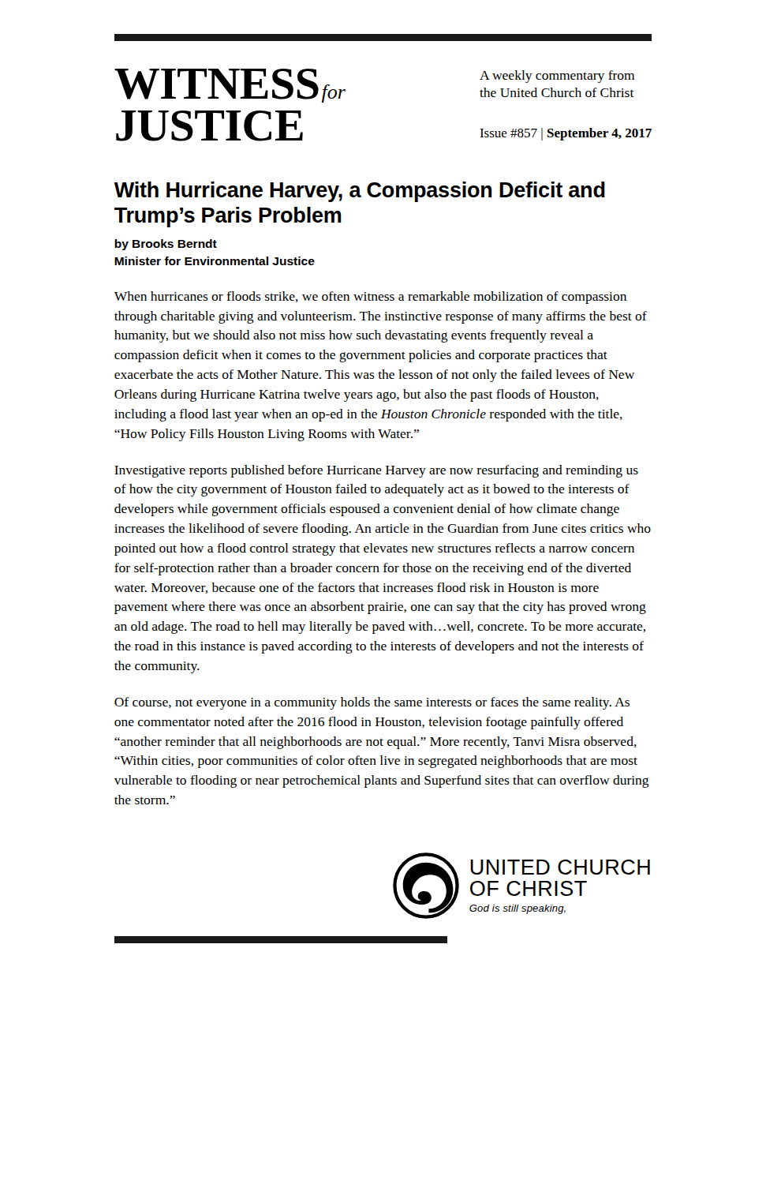Witnessfor Justice
A weekly commentary from
the United Church of Christ
Issue #857 | September 4, 2017
With Hurricane Harvey, a Compassion Deficit and Trump’s Paris Problem
by Brooks Berndt
Minister for Environmental Justice
When hurricanes or floods strike, we often witness a remarkable mobilization of compassion through charitable giving and volunteerism. The instinctive response of many affirms the best of humanity, but we should also not miss how such devastating events frequently reveal a compassion deficit when it comes to the government policies and corporate practices that exacerbate the acts of Mother Nature. This was the lesson of not only the failed levees of New Orleans during Hurricane Katrina twelve years ago, but also the past floods of Houston, including a flood last year when an op-ed in the Houston Chronicle responded with the title, “How Policy Fills Houston Living Rooms with Water.”
Investigative reports published before Hurricane Harvey are now resurfacing and reminding us of how the city government of Houston failed to adequately act as it bowed to the interests of developers while government officials espoused a convenient denial of how climate change increases the likelihood of severe flooding. An article in the Guardian from June cites critics who pointed out how a flood control strategy that elevates new structures reflects a narrow concern for self-protection rather than a broader concern for those on the receiving end of the diverted water. Moreover, because one of the factors that increases flood risk in Houston is more pavement where there was once an absorbent prairie, one can say that the city has proved wrong an old adage. The road to hell may literally be paved with…well, concrete. To be more accurate, the road in this instance is paved according to the interests of developers and not the interests of the community.
Of course, not everyone in a community holds the same interests or faces the same reality. As one commentator noted after the 2016 flood in Houston, television footage painfully offered “another reminder that all neighborhoods are not equal.” More recently, Tanvi Misra observed, “Within cities, poor communities of color often live in segregated neighborhoods that are most vulnerable to flooding or near petrochemical plants and Superfund sites that can overflow during the storm.”
UNITED CHURCH OF CHRIST God is still speaking,